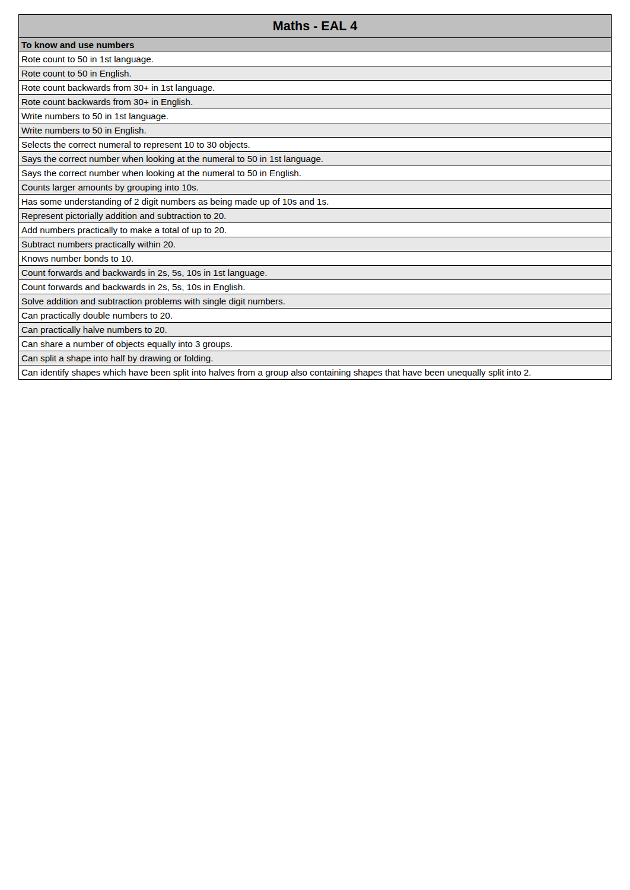Maths - EAL 4
| To know and use numbers |
| --- |
| Rote count to 50 in 1st language. |
| Rote count to 50 in English. |
| Rote count backwards from 30+ in 1st language. |
| Rote count backwards from 30+ in English. |
| Write numbers to 50 in 1st language. |
| Write numbers to 50 in English. |
| Selects the correct numeral to represent 10 to 30 objects. |
| Says the correct number when looking at the numeral to 50 in 1st language. |
| Says the correct number when looking at the numeral to 50 in English. |
| Counts larger amounts by grouping into 10s. |
| Has some understanding of 2 digit numbers as being made up of 10s and 1s. |
| Represent pictorially addition and subtraction to 20. |
| Add numbers practically to make a total of up to 20. |
| Subtract numbers practically within 20. |
| Knows number bonds to 10. |
| Count forwards and backwards in 2s, 5s, 10s in 1st language. |
| Count forwards and backwards in 2s, 5s, 10s in English. |
| Solve addition and subtraction problems with single digit numbers. |
| Can practically double numbers to 20. |
| Can practically halve numbers to 20. |
| Can share a number of objects equally into 3 groups. |
| Can split a shape into half by drawing or folding. |
| Can identify shapes which have been split into halves from a group also containing shapes that have been unequally split into 2. |